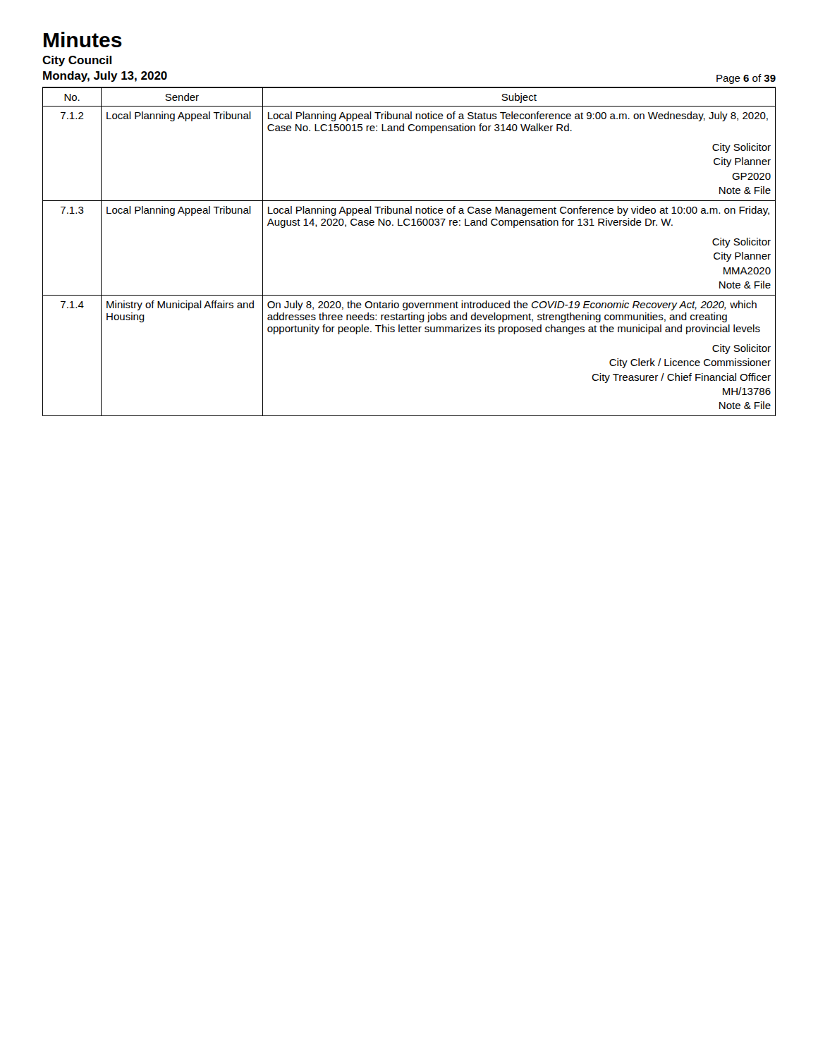Minutes
City Council
Monday, July 13, 2020
Page 6 of 39
| No. | Sender | Subject |
| --- | --- | --- |
| 7.1.2 | Local Planning Appeal Tribunal | Local Planning Appeal Tribunal notice of a Status Teleconference at 9:00 a.m. on Wednesday, July 8, 2020, Case No. LC150015 re: Land Compensation for 3140 Walker Rd. City Solicitor City Planner GP2020 Note & File |
| 7.1.3 | Local Planning Appeal Tribunal | Local Planning Appeal Tribunal notice of a Case Management Conference by video at 10:00 a.m. on Friday, August 14, 2020, Case No. LC160037 re: Land Compensation for 131 Riverside Dr. W. City Solicitor City Planner MMA2020 Note & File |
| 7.1.4 | Ministry of Municipal Affairs and Housing | On July 8, 2020, the Ontario government introduced the COVID-19 Economic Recovery Act, 2020, which addresses three needs: restarting jobs and development, strengthening communities, and creating opportunity for people. This letter summarizes its proposed changes at the municipal and provincial levels City Solicitor City Clerk / Licence Commissioner City Treasurer / Chief Financial Officer MH/13786 Note & File |